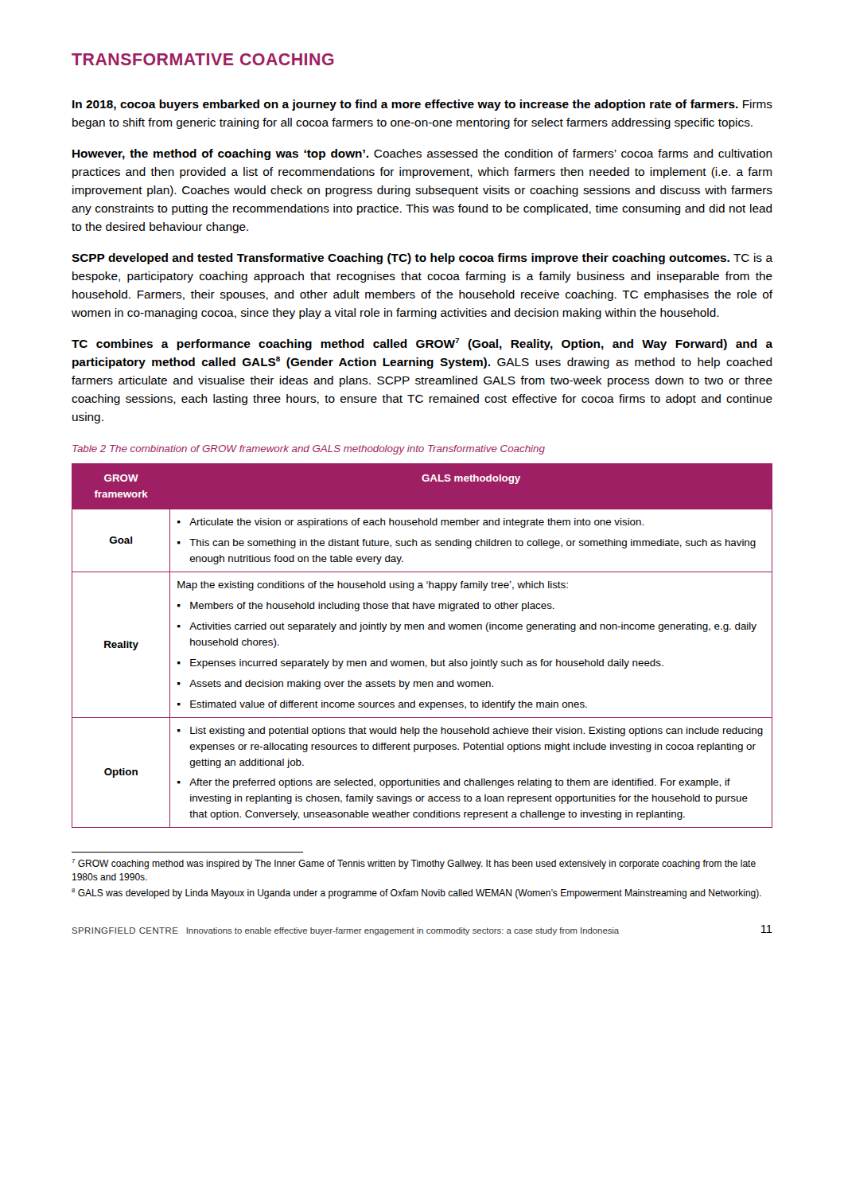TRANSFORMATIVE COACHING
In 2018, cocoa buyers embarked on a journey to find a more effective way to increase the adoption rate of farmers. Firms began to shift from generic training for all cocoa farmers to one-on-one mentoring for select farmers addressing specific topics.
However, the method of coaching was ‘top down’. Coaches assessed the condition of farmers’ cocoa farms and cultivation practices and then provided a list of recommendations for improvement, which farmers then needed to implement (i.e. a farm improvement plan). Coaches would check on progress during subsequent visits or coaching sessions and discuss with farmers any constraints to putting the recommendations into practice. This was found to be complicated, time consuming and did not lead to the desired behaviour change.
SCPP developed and tested Transformative Coaching (TC) to help cocoa firms improve their coaching outcomes. TC is a bespoke, participatory coaching approach that recognises that cocoa farming is a family business and inseparable from the household. Farmers, their spouses, and other adult members of the household receive coaching. TC emphasises the role of women in co-managing cocoa, since they play a vital role in farming activities and decision making within the household.
TC combines a performance coaching method called GROW7 (Goal, Reality, Option, and Way Forward) and a participatory method called GALS8 (Gender Action Learning System). GALS uses drawing as method to help coached farmers articulate and visualise their ideas and plans. SCPP streamlined GALS from two-week process down to two or three coaching sessions, each lasting three hours, to ensure that TC remained cost effective for cocoa firms to adopt and continue using.
Table 2 The combination of GROW framework and GALS methodology into Transformative Coaching
| GROW framework | GALS methodology |
| --- | --- |
| Goal | Articulate the vision or aspirations of each household member and integrate them into one vision. This can be something in the distant future, such as sending children to college, or something immediate, such as having enough nutritious food on the table every day. |
| Reality | Map the existing conditions of the household using a ‘happy family tree’, which lists: Members of the household including those that have migrated to other places. Activities carried out separately and jointly by men and women (income generating and non-income generating, e.g. daily household chores). Expenses incurred separately by men and women, but also jointly such as for household daily needs. Assets and decision making over the assets by men and women. Estimated value of different income sources and expenses, to identify the main ones. |
| Option | List existing and potential options that would help the household achieve their vision. Existing options can include reducing expenses or re-allocating resources to different purposes. Potential options might include investing in cocoa replanting or getting an additional job. After the preferred options are selected, opportunities and challenges relating to them are identified. For example, if investing in replanting is chosen, family savings or access to a loan represent opportunities for the household to pursue that option. Conversely, unseasonable weather conditions represent a challenge to investing in replanting. |
7 GROW coaching method was inspired by The Inner Game of Tennis written by Timothy Gallwey. It has been used extensively in corporate coaching from the late 1980s and 1990s.
8 GALS was developed by Linda Mayoux in Uganda under a programme of Oxfam Novib called WEMAN (Women’s Empowerment Mainstreaming and Networking).
SPRINGFIELD CENTRE Innovations to enable effective buyer-farmer engagement in commodity sectors: a case study from Indonesia
11